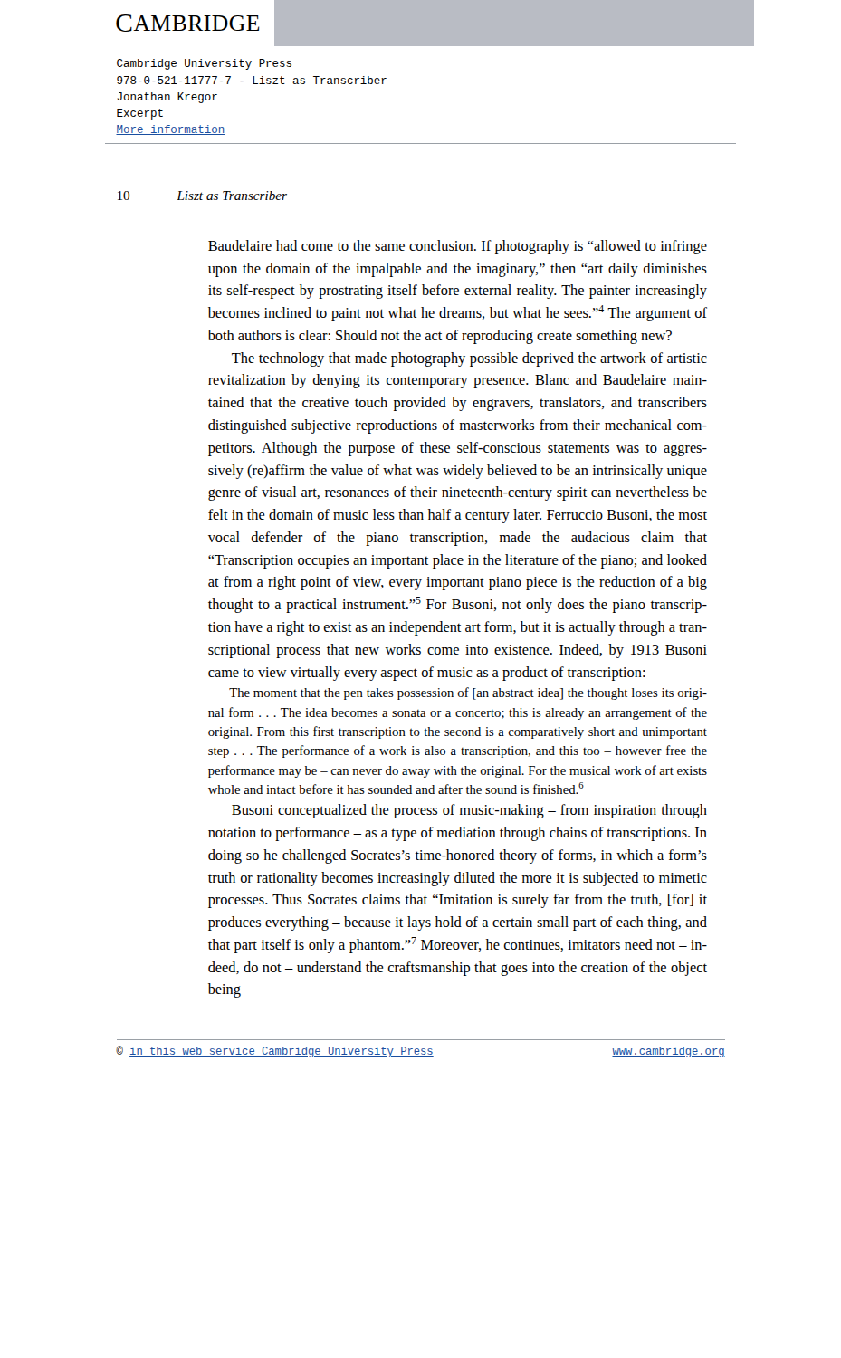CAMBRIDGE
Cambridge University Press
978-0-521-11777-7 - Liszt as Transcriber
Jonathan Kregor
Excerpt
More information
10 Liszt as Transcriber
Baudelaire had come to the same conclusion. If photography is “allowed to infringe upon the domain of the impalpable and the imaginary,” then “art daily diminishes its self-respect by prostrating itself before external reality. The painter increasingly becomes inclined to paint not what he dreams, but what he sees.”4 The argument of both authors is clear: Should not the act of reproducing create something new?
The technology that made photography possible deprived the artwork of artistic revitalization by denying its contemporary presence. Blanc and Baudelaire maintained that the creative touch provided by engravers, translators, and transcribers distinguished subjective reproductions of masterworks from their mechanical competitors. Although the purpose of these self-conscious statements was to aggressively (re)affirm the value of what was widely believed to be an intrinsically unique genre of visual art, resonances of their nineteenth-century spirit can nevertheless be felt in the domain of music less than half a century later. Ferruccio Busoni, the most vocal defender of the piano transcription, made the audacious claim that “Transcription occupies an important place in the literature of the piano; and looked at from a right point of view, every important piano piece is the reduction of a big thought to a practical instrument.”5 For Busoni, not only does the piano transcription have a right to exist as an independent art form, but it is actually through a transcriptional process that new works come into existence. Indeed, by 1913 Busoni came to view virtually every aspect of music as a product of transcription:
The moment that the pen takes possession of [an abstract idea] the thought loses its original form . . . The idea becomes a sonata or a concerto; this is already an arrangement of the original. From this first transcription to the second is a comparatively short and unimportant step . . . The performance of a work is also a transcription, and this too – however free the performance may be – can never do away with the original. For the musical work of art exists whole and intact before it has sounded and after the sound is finished.6
Busoni conceptualized the process of music-making – from inspiration through notation to performance – as a type of mediation through chains of transcriptions. In doing so he challenged Socrates’s time-honored theory of forms, in which a form’s truth or rationality becomes increasingly diluted the more it is subjected to mimetic processes. Thus Socrates claims that “Imitation is surely far from the truth, [for] it produces everything – because it lays hold of a certain small part of each thing, and that part itself is only a phantom.”7 Moreover, he continues, imitators need not – indeed, do not – understand the craftsmanship that goes into the creation of the object being
© in this web service Cambridge University Press www.cambridge.org